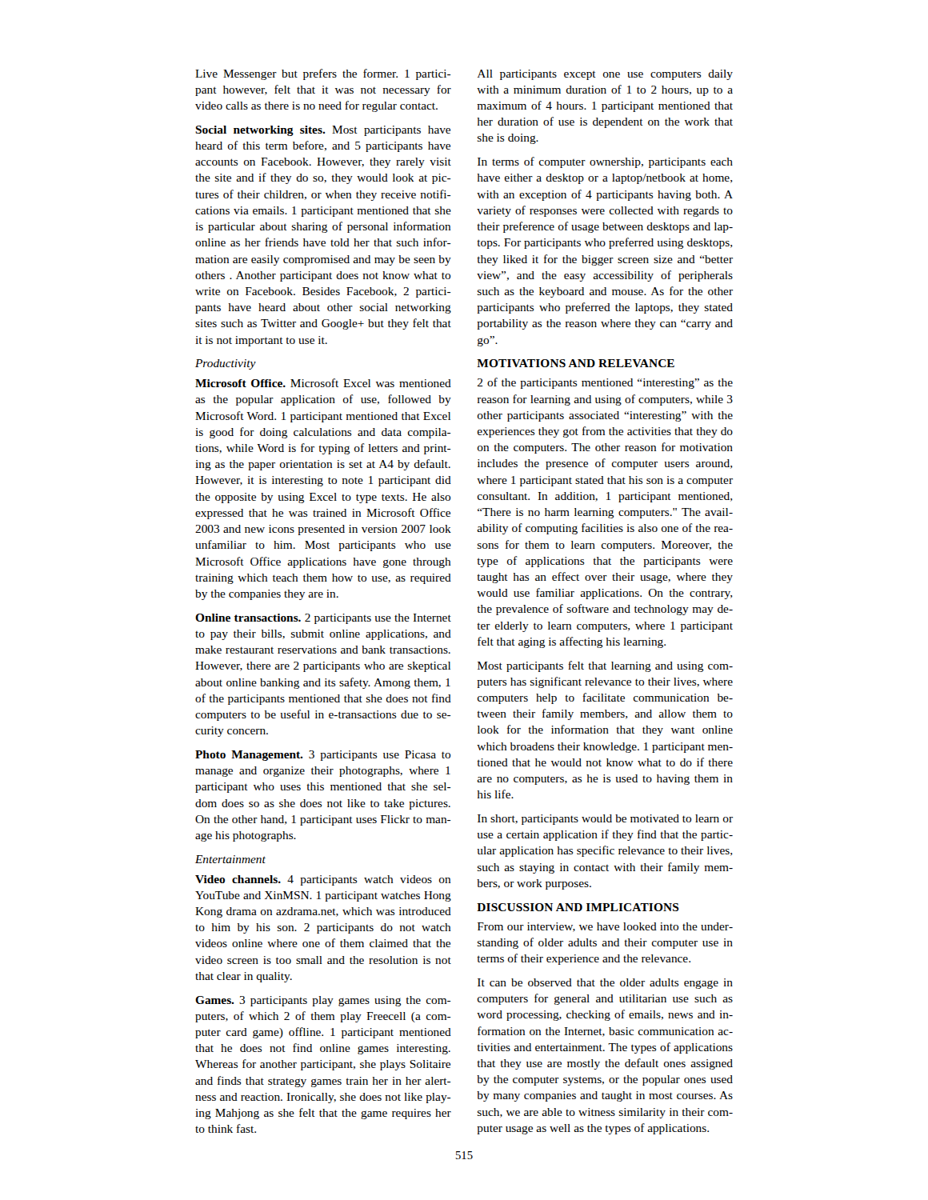Live Messenger but prefers the former. 1 participant however, felt that it was not necessary for video calls as there is no need for regular contact.
Social networking sites. Most participants have heard of this term before, and 5 participants have accounts on Facebook. However, they rarely visit the site and if they do so, they would look at pictures of their children, or when they receive notifications via emails. 1 participant mentioned that she is particular about sharing of personal information online as her friends have told her that such information are easily compromised and may be seen by others . Another participant does not know what to write on Facebook. Besides Facebook, 2 participants have heard about other social networking sites such as Twitter and Google+ but they felt that it is not important to use it.
Productivity
Microsoft Office. Microsoft Excel was mentioned as the popular application of use, followed by Microsoft Word. 1 participant mentioned that Excel is good for doing calculations and data compilations, while Word is for typing of letters and printing as the paper orientation is set at A4 by default. However, it is interesting to note 1 participant did the opposite by using Excel to type texts. He also expressed that he was trained in Microsoft Office 2003 and new icons presented in version 2007 look unfamiliar to him. Most participants who use Microsoft Office applications have gone through training which teach them how to use, as required by the companies they are in.
Online transactions. 2 participants use the Internet to pay their bills, submit online applications, and make restaurant reservations and bank transactions. However, there are 2 participants who are skeptical about online banking and its safety. Among them, 1 of the participants mentioned that she does not find computers to be useful in e-transactions due to security concern.
Photo Management. 3 participants use Picasa to manage and organize their photographs, where 1 participant who uses this mentioned that she seldom does so as she does not like to take pictures. On the other hand, 1 participant uses Flickr to manage his photographs.
Entertainment
Video channels. 4 participants watch videos on YouTube and XinMSN. 1 participant watches Hong Kong drama on azdrama.net, which was introduced to him by his son. 2 participants do not watch videos online where one of them claimed that the video screen is too small and the resolution is not that clear in quality.
Games. 3 participants play games using the computers, of which 2 of them play Freecell (a computer card game) offline. 1 participant mentioned that he does not find online games interesting. Whereas for another participant, she plays Solitaire and finds that strategy games train her in her alertness and reaction. Ironically, she does not like playing Mahjong as she felt that the game requires her to think fast.
All participants except one use computers daily with a minimum duration of 1 to 2 hours, up to a maximum of 4 hours. 1 participant mentioned that her duration of use is dependent on the work that she is doing.
In terms of computer ownership, participants each have either a desktop or a laptop/netbook at home, with an exception of 4 participants having both. A variety of responses were collected with regards to their preference of usage between desktops and laptops. For participants who preferred using desktops, they liked it for the bigger screen size and “better view”, and the easy accessibility of peripherals such as the keyboard and mouse. As for the other participants who preferred the laptops, they stated portability as the reason where they can “carry and go”.
Motivations and Relevance
2 of the participants mentioned “interesting” as the reason for learning and using of computers, while 3 other participants associated “interesting” with the experiences they got from the activities that they do on the computers. The other reason for motivation includes the presence of computer users around, where 1 participant stated that his son is a computer consultant. In addition, 1 participant mentioned, “There is no harm learning computers." The availability of computing facilities is also one of the reasons for them to learn computers. Moreover, the type of applications that the participants were taught has an effect over their usage, where they would use familiar applications. On the contrary, the prevalence of software and technology may deter elderly to learn computers, where 1 participant felt that aging is affecting his learning.
Most participants felt that learning and using computers has significant relevance to their lives, where computers help to facilitate communication between their family members, and allow them to look for the information that they want online which broadens their knowledge. 1 participant mentioned that he would not know what to do if there are no computers, as he is used to having them in his life.
In short, participants would be motivated to learn or use a certain application if they find that the particular application has specific relevance to their lives, such as staying in contact with their family members, or work purposes.
Discussion and Implications
From our interview, we have looked into the understanding of older adults and their computer use in terms of their experience and the relevance.
It can be observed that the older adults engage in computers for general and utilitarian use such as word processing, checking of emails, news and information on the Internet, basic communication activities and entertainment. The types of applications that they use are mostly the default ones assigned by the computer systems, or the popular ones used by many companies and taught in most courses. As such, we are able to witness similarity in their computer usage as well as the types of applications.
515